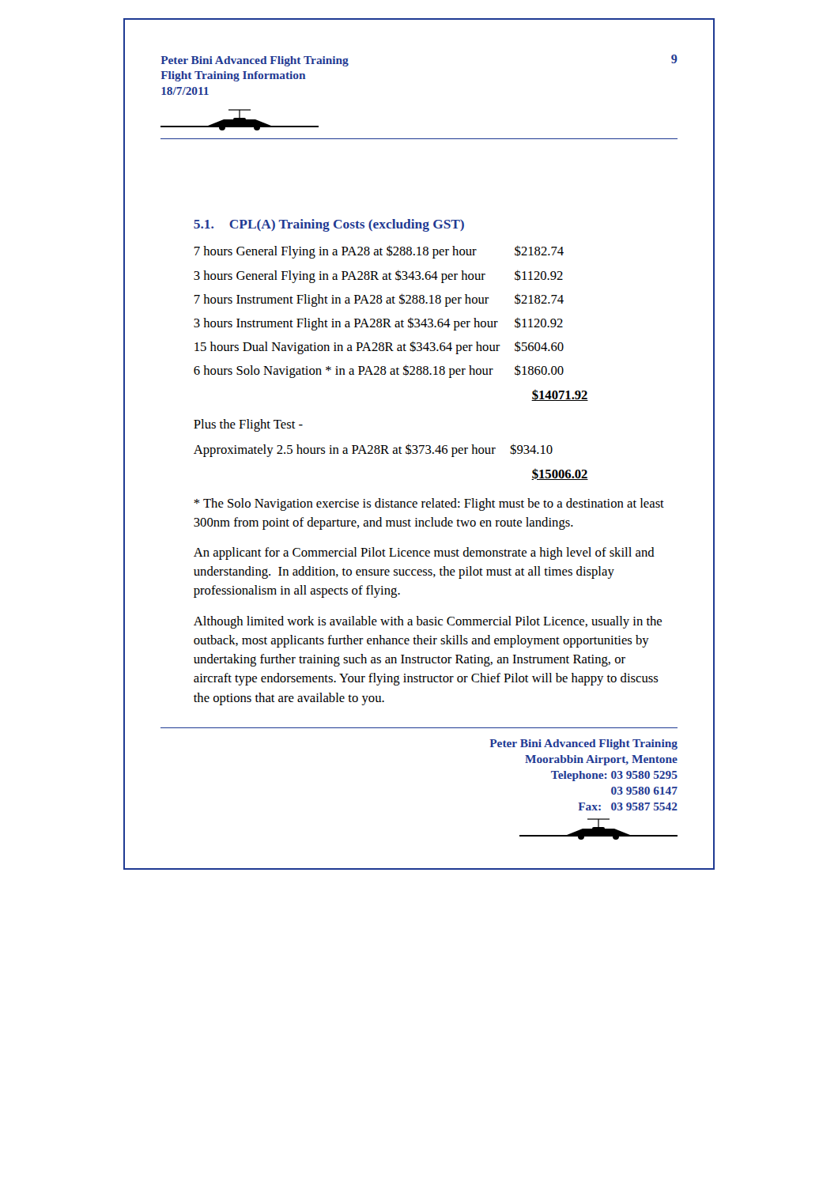9
Peter Bini Advanced Flight Training
Flight Training Information
18/7/2011
5.1. CPL(A) Training Costs (excluding GST)
| 7 hours General Flying in a PA28 at $288.18 per hour | $2182.74 |
| 3 hours General Flying in a PA28R at $343.64 per hour | $1120.92 |
| 7 hours Instrument Flight in a PA28 at $288.18 per hour | $2182.74 |
| 3 hours Instrument Flight in a PA28R at $343.64 per hour | $1120.92 |
| 15 hours Dual Navigation in a PA28R at $343.64 per hour | $5604.60 |
| 6 hours Solo Navigation * in a PA28 at $288.18 per hour | $1860.00 |
$14071.92
Plus the Flight Test -
| Approximately 2.5 hours in a PA28R at $373.46 per hour | $934.10 |
$15006.02
* The Solo Navigation exercise is distance related: Flight must be to a destination at least 300nm from point of departure, and must include two en route landings.
An applicant for a Commercial Pilot Licence must demonstrate a high level of skill and understanding. In addition, to ensure success, the pilot must at all times display professionalism in all aspects of flying.
Although limited work is available with a basic Commercial Pilot Licence, usually in the outback, most applicants further enhance their skills and employment opportunities by undertaking further training such as an Instructor Rating, an Instrument Rating, or aircraft type endorsements. Your flying instructor or Chief Pilot will be happy to discuss the options that are available to you.
Peter Bini Advanced Flight Training
Moorabbin Airport, Mentone
Telephone: 03 9580 5295
03 9580 6147
Fax: 03 9587 5542